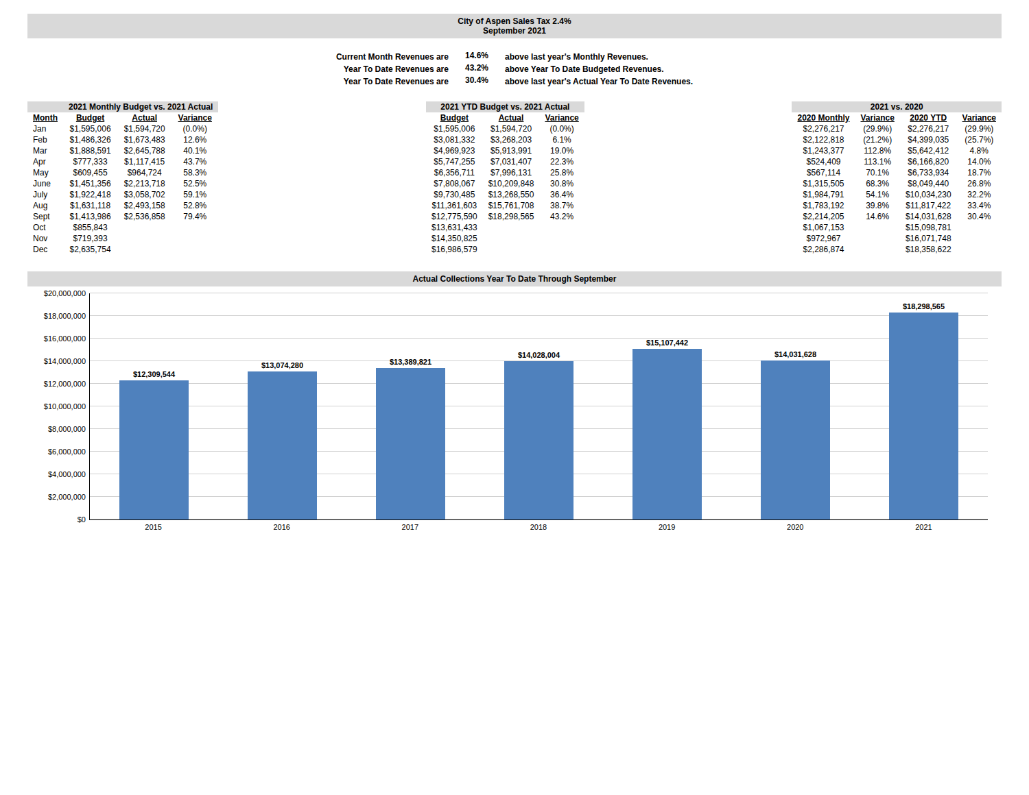City of Aspen Sales Tax 2.4%
September 2021
| Current Month Revenues are | 14.6% | above last year's Monthly Revenues. |
| Year To Date Revenues are | 43.2% | above Year To Date Budgeted Revenues. |
| Year To Date Revenues are | 30.4% | above last year's Actual Year To Date Revenues. |
| | 2021 Monthly Budget vs. 2021 Actual |
| --- | --- |
| Month | Budget | Actual | Variance |
| Jan | $1,595,006 | $1,594,720 | (0.0%) |
| Feb | $1,486,326 | $1,673,483 | 12.6% |
| Mar | $1,888,591 | $2,645,788 | 40.1% |
| Apr | $777,333 | $1,117,415 | 43.7% |
| May | $609,455 | $964,724 | 58.3% |
| June | $1,451,356 | $2,213,718 | 52.5% |
| July | $1,922,418 | $3,058,702 | 59.1% |
| Aug | $1,631,118 | $2,493,158 | 52.8% |
| Sept | $1,413,986 | $2,536,858 | 79.4% |
| Oct | $855,843 | | |
| Nov | $719,393 | | |
| Dec | $2,635,754 | | |
| 2021 YTD Budget vs. 2021 Actual |
| --- |
| Budget | Actual | Variance |
| $1,595,006 | $1,594,720 | (0.0%) |
| $3,081,332 | $3,268,203 | 6.1% |
| $4,969,923 | $5,913,991 | 19.0% |
| $5,747,255 | $7,031,407 | 22.3% |
| $6,356,711 | $7,996,131 | 25.8% |
| $7,808,067 | $10,209,848 | 30.8% |
| $9,730,485 | $13,268,550 | 36.4% |
| $11,361,603 | $15,761,708 | 38.7% |
| $12,775,590 | $18,298,565 | 43.2% |
| $13,631,433 | | |
| $14,350,825 | | |
| $16,986,579 | | |
| 2021 vs. 2020 |
| --- |
| 2020 Monthly | Variance | 2020 YTD | Variance |
| $2,276,217 | (29.9%) | $2,276,217 | (29.9%) |
| $2,122,818 | (21.2%) | $4,399,035 | (25.7%) |
| $1,243,377 | 112.8% | $5,642,412 | 4.8% |
| $524,409 | 113.1% | $6,166,820 | 14.0% |
| $567,114 | 70.1% | $6,733,934 | 18.7% |
| $1,315,505 | 68.3% | $8,049,440 | 26.8% |
| $1,984,791 | 54.1% | $10,034,230 | 32.2% |
| $1,783,192 | 39.8% | $11,817,422 | 33.4% |
| $2,214,205 | 14.6% | $14,031,628 | 30.4% |
| $1,067,153 | | $15,098,781 | |
| $972,967 | | $16,071,748 | |
| $2,286,874 | | $18,358,622 | |
Actual Collections Year To Date Through September
$20,000,000
$18,000,000
$16,000,000
$14,000,000
$12,000,000
$10,000,000
$8,000,000
$6,000,000
$4,000,000
$2,000,000
$0
$12,309,544
$13,074,280
$13,389,821
$14,028,004
$15,107,442
$14,031,628
$18,298,565
2015
2016
2017
2018
2019
2020
2021